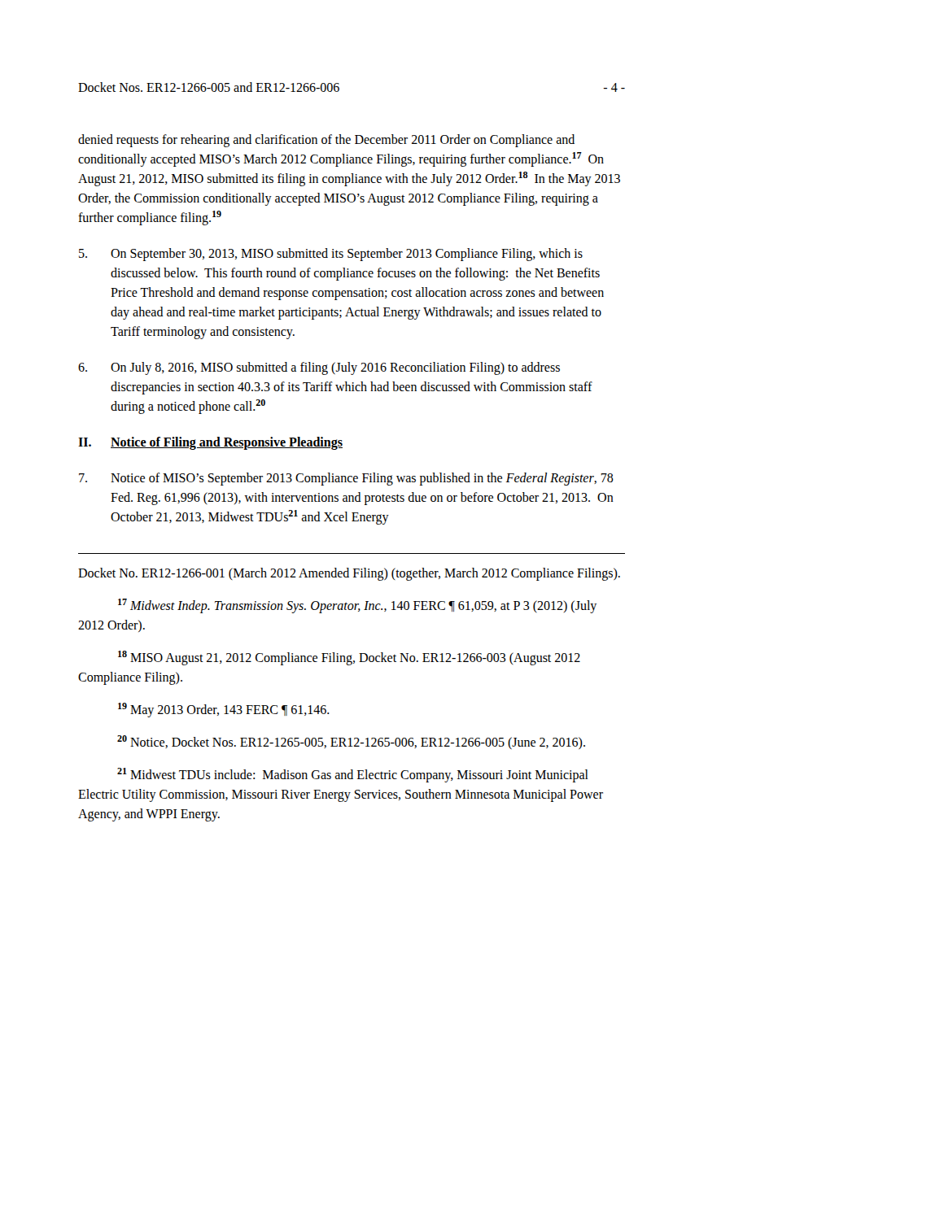Docket Nos. ER12-1266-005 and ER12-1266-006
- 4 -
denied requests for rehearing and clarification of the December 2011 Order on Compliance and conditionally accepted MISO’s March 2012 Compliance Filings, requiring further compliance.17 On August 21, 2012, MISO submitted its filing in compliance with the July 2012 Order.18 In the May 2013 Order, the Commission conditionally accepted MISO’s August 2012 Compliance Filing, requiring a further compliance filing.19
5.
On September 30, 2013, MISO submitted its September 2013 Compliance Filing, which is discussed below. This fourth round of compliance focuses on the following: the Net Benefits Price Threshold and demand response compensation; cost allocation across zones and between day ahead and real-time market participants; Actual Energy Withdrawals; and issues related to Tariff terminology and consistency.
6.
On July 8, 2016, MISO submitted a filing (July 2016 Reconciliation Filing) to address discrepancies in section 40.3.3 of its Tariff which had been discussed with Commission staff during a noticed phone call.20
II. Notice of Filing and Responsive Pleadings
7.
Notice of MISO’s September 2013 Compliance Filing was published in the Federal Register, 78 Fed. Reg. 61,996 (2013), with interventions and protests due on or before October 21, 2013. On October 21, 2013, Midwest TDUs21 and Xcel Energy
Docket No. ER12-1266-001 (March 2012 Amended Filing) (together, March 2012 Compliance Filings).
17 Midwest Indep. Transmission Sys. Operator, Inc., 140 FERC ¶ 61,059, at P 3 (2012) (July 2012 Order).
18 MISO August 21, 2012 Compliance Filing, Docket No. ER12-1266-003 (August 2012 Compliance Filing).
19 May 2013 Order, 143 FERC ¶ 61,146.
20 Notice, Docket Nos. ER12-1265-005, ER12-1265-006, ER12-1266-005 (June 2, 2016).
21 Midwest TDUs include: Madison Gas and Electric Company, Missouri Joint Municipal Electric Utility Commission, Missouri River Energy Services, Southern Minnesota Municipal Power Agency, and WPPI Energy.